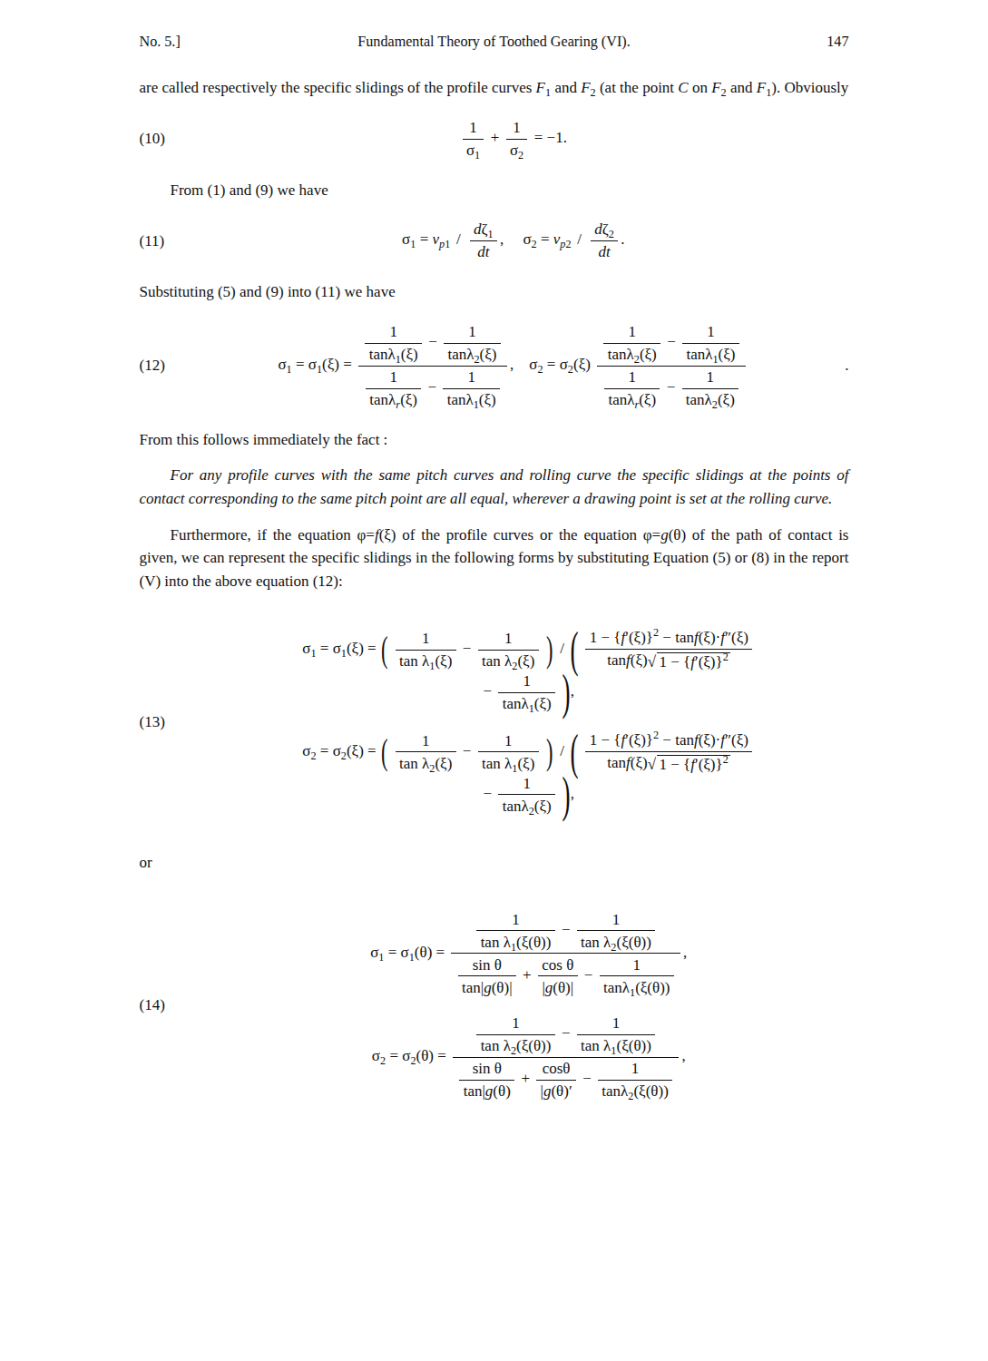No. 5.]
Fundamental Theory of Toothed Gearing (VI).
147
are called respectively the specific slidings of the profile curves F1 and F2 (at the point C on F2 and F1). Obviously
(10)
1 σ1 + 1 σ2 = −1.
From (1) and (9) we have
(11)
σ1 = vp1 / dζ1 dt, σ2 = vp2 / dζ2 dt.
Substituting (5) and (9) into (11) we have
(12)
σ1 = σ1(ξ) = 1 tanλ1(ξ) − 1 tanλ2(ξ) 1 tanλr(ξ) − 1 tanλ1(ξ) , σ2 = σ2(ξ) 1 tanλ2(ξ) − 1 tanλ1(ξ) 1 tanλr(ξ) − 1 tanλ2(ξ)
.
From this follows immediately the fact :
For any profile curves with the same pitch curves and rolling curve the specific slidings at the points of contact corresponding to the same pitch point are all equal, wherever a drawing point is set at the rolling curve.
Furthermore, if the equation φ=f(ξ) of the profile curves or the equation φ=g(θ) of the path of contact is given, we can represent the specific slidings in the following forms by substituting Equation (5) or (8) in the report (V) into the above equation (12):
(13)
σ1 = σ1(ξ) = ( 1 tan λ1(ξ) − 1 tan λ2(ξ) ) / ( 1 − {f′(ξ)}2 − tanf(ξ)·f″(ξ) tanf(ξ)√1 − {f′(ξ)}2
− 1 tanλ1(ξ) ),
σ2 = σ2(ξ) = ( 1 tan λ2(ξ) − 1 tan λ1(ξ) ) / ( 1 − {f′(ξ)}2 − tanf(ξ)·f″(ξ) tanf(ξ)√1 − {f′(ξ)}2
− 1 tanλ2(ξ) ),
or
(14)
σ1 = σ1(θ) = 1 tan λ1(ξ(θ)) − 1 tan λ2(ξ(θ)) sin θ tan|g(θ)| + cos θ|g(θ)| − 1 tanλ1(ξ(θ)) ,
σ2 = σ2(θ) = 1 tan λ2(ξ(θ)) − 1 tan λ1(ξ(θ)) sin θ tan|g(θ) + cosθ|g(θ)′ − 1 tanλ2(ξ(θ)) ,